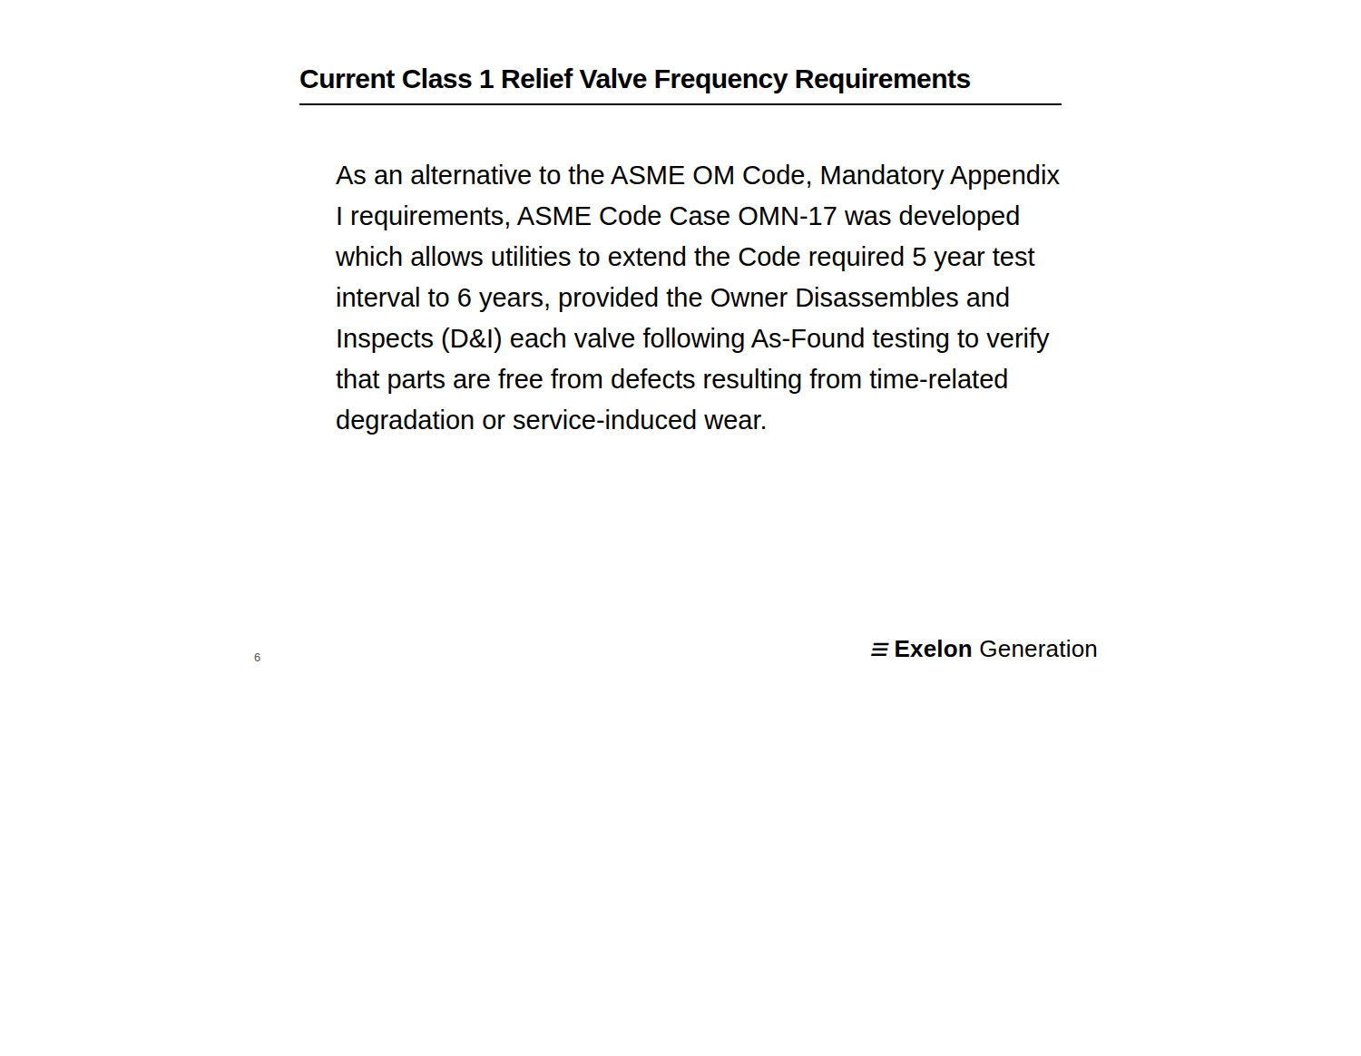Current Class 1 Relief Valve Frequency Requirements
As an alternative to the ASME OM Code, Mandatory Appendix I requirements, ASME Code Case OMN-17 was developed which allows utilities to extend the Code required 5 year test interval to 6 years, provided the Owner Disassembles and Inspects (D&I) each valve following As-Found testing to verify that parts are free from defects resulting from time-related degradation or service-induced wear.
6
≡ Exelon Generation